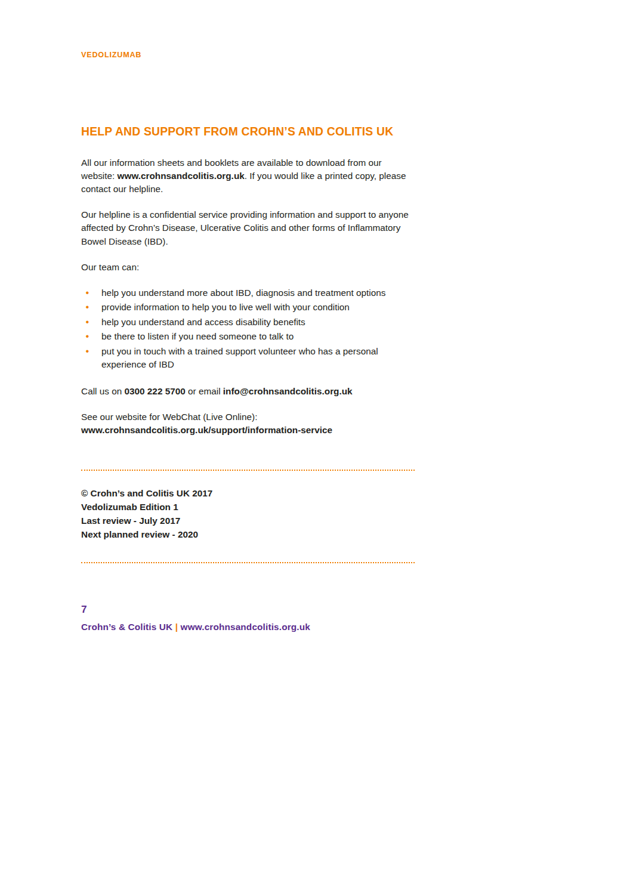Vedolizumab
Help and support from Crohn’s and Colitis UK
All our information sheets and booklets are available to download from our website: www.crohnsandcolitis.org.uk. If you would like a printed copy, please contact our helpline.
Our helpline is a confidential service providing information and support to anyone affected by Crohn’s Disease, Ulcerative Colitis and other forms of Inflammatory Bowel Disease (IBD).
Our team can:
help you understand more about IBD, diagnosis and treatment options
provide information to help you to live well with your condition
help you understand and access disability benefits
be there to listen if you need someone to talk to
put you in touch with a trained support volunteer who has a personal experience of IBD
Call us on 0300 222 5700 or email info@crohnsandcolitis.org.uk
See our website for WebChat (Live Online):
www.crohnsandcolitis.org.uk/support/information-service
© Crohn’s and Colitis UK 2017
Vedolizumab Edition 1
Last review - July 2017
Next planned review - 2020
7
Crohn’s & Colitis UK | www.crohnsandcolitis.org.uk